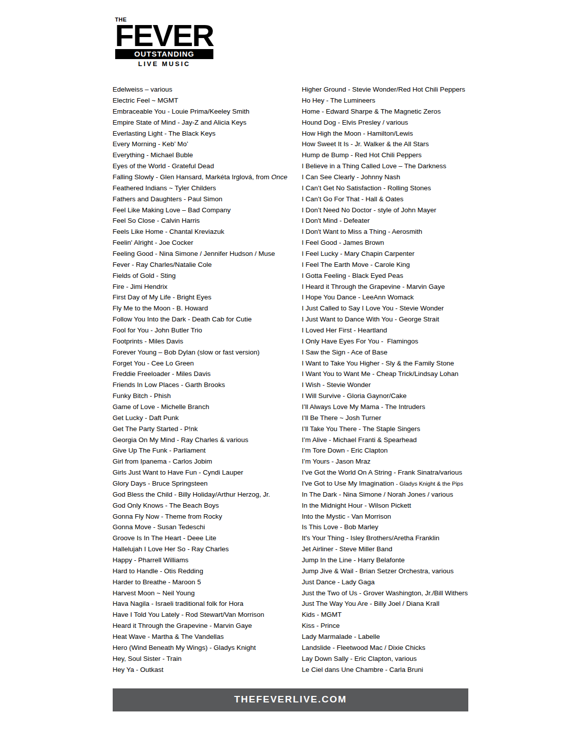THE
FEVER
OUTSTANDING LIVE MUSIC
Edelweiss – various
Electric Feel ~ MGMT
Embraceable You - Louie Prima/Keeley Smith
Empire State of Mind - Jay-Z and Alicia Keys
Everlasting Light - The Black Keys
Every Morning - Keb’ Mo’
Everything - Michael Buble
Eyes of the World - Grateful Dead
Falling Slowly - Glen Hansard, Markéta Irglová, from Once
Feathered Indians ~ Tyler Childers
Fathers and Daughters - Paul Simon
Feel Like Making Love – Bad Company
Feel So Close - Calvin Harris
Feels Like Home - Chantal Kreviazuk
Feelin' Alright - Joe Cocker
Feeling Good - Nina Simone / Jennifer Hudson / Muse
Fever - Ray Charles/Natalie Cole
Fields of Gold - Sting
Fire - Jimi Hendrix
First Day of My Life - Bright Eyes
Fly Me to the Moon - B. Howard
Follow You Into the Dark - Death Cab for Cutie
Fool for You - John Butler Trio
Footprints - Miles Davis
Forever Young – Bob Dylan (slow or fast version)
Forget You - Cee Lo Green
Freddie Freeloader - Miles Davis
Friends In Low Places - Garth Brooks
Funky Bitch - Phish
Game of Love - Michelle Branch
Get Lucky - Daft Punk
Get The Party Started - P!nk
Georgia On My Mind - Ray Charles & various
Give Up The Funk - Parliament
Girl from Ipanema - Carlos Jobim
Girls Just Want to Have Fun - Cyndi Lauper
Glory Days - Bruce Springsteen
God Bless the Child - Billy Holiday/Arthur Herzog, Jr.
God Only Knows - The Beach Boys
Gonna Fly Now - Theme from Rocky
Gonna Move - Susan Tedeschi
Groove Is In The Heart - Deee Lite
Hallelujah I Love Her So - Ray Charles
Happy - Pharrell Williams
Hard to Handle - Otis Redding
Harder to Breathe - Maroon 5
Harvest Moon ~ Neil Young
Hava Nagila - Israeli traditional folk for Hora
Have I Told You Lately - Rod Stewart/Van Morrison
Heard it Through the Grapevine - Marvin Gaye
Heat Wave - Martha & The Vandellas
Hero (Wind Beneath My Wings) - Gladys Knight
Hey, Soul Sister - Train
Hey Ya - Outkast
Higher Ground - Stevie Wonder/Red Hot Chili Peppers
Ho Hey - The Lumineers
Home - Edward Sharpe & The Magnetic Zeros
Hound Dog - Elvis Presley / various
How High the Moon - Hamilton/Lewis
How Sweet It Is - Jr. Walker & the All Stars
Hump de Bump - Red Hot Chili Peppers
I Believe in a Thing Called Love – The Darkness
I Can See Clearly - Johnny Nash
I Can’t Get No Satisfaction - Rolling Stones
I Can’t Go For That - Hall & Oates
I Don’t Need No Doctor - style of John Mayer
I Don't Mind - Defeater
I Don't Want to Miss a Thing - Aerosmith
I Feel Good - James Brown
I Feel Lucky - Mary Chapin Carpenter
I Feel The Earth Move - Carole King
I Gotta Feeling - Black Eyed Peas
I Heard it Through the Grapevine - Marvin Gaye
I Hope You Dance - LeeAnn Womack
I Just Called to Say I Love You - Stevie Wonder
I Just Want to Dance With You - George Strait
I Loved Her First - Heartland
I Only Have Eyes For You - Flamingos
I Saw the Sign - Ace of Base
I Want to Take You Higher - Sly & the Family Stone
I Want You to Want Me - Cheap Trick/Lindsay Lohan
I Wish - Stevie Wonder
I Will Survive - Gloria Gaynor/Cake
I’ll Always Love My Mama - The Intruders
I’ll Be There ~ Josh Turner
I’ll Take You There - The Staple Singers
I’m Alive - Michael Franti & Spearhead
I’m Tore Down - Eric Clapton
I’m Yours - Jason Mraz
I’ve Got the World On A String - Frank Sinatra/various
I've Got to Use My Imagination - Gladys Knight & the Pips
In The Dark - Nina Simone / Norah Jones / various
In the Midnight Hour - Wilson Pickett
Into the Mystic - Van Morrison
Is This Love - Bob Marley
It's Your Thing - Isley Brothers/Aretha Franklin
Jet Airliner - Steve Miller Band
Jump In the Line - Harry Belafonte
Jump Jive & Wail - Brian Setzer Orchestra, various
Just Dance - Lady Gaga
Just the Two of Us - Grover Washington, Jr./Bill Withers
Just The Way You Are - Billy Joel / Diana Krall
Kids - MGMT
Kiss - Prince
Lady Marmalade - Labelle
Landslide - Fleetwood Mac / Dixie Chicks
Lay Down Sally - Eric Clapton, various
Le Ciel dans Une Chambre - Carla Bruni
THEFEVERLIVE.COM